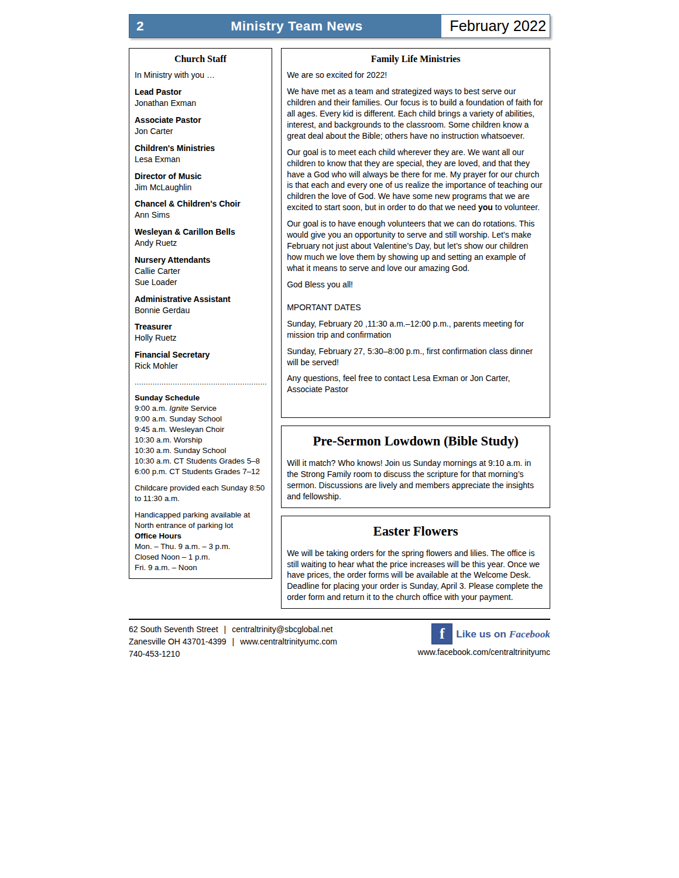2
Ministry Team News
February 2022
Church Staff
In Ministry with you …
Lead Pastor
Jonathan Exman
Associate Pastor
Jon Carter
Children's Ministries
Lesa Exman
Director of Music
Jim McLaughlin
Chancel & Children's Choir
Ann Sims
Wesleyan & Carillon Bells
Andy Ruetz
Nursery Attendants
Callie Carter
Sue Loader
Administrative Assistant
Bonnie Gerdau
Treasurer
Holly Ruetz
Financial Secretary
Rick Mohler
..............................................................
Sunday Schedule
9:00 a.m. Ignite Service
9:00 a.m. Sunday School
9:45 a.m. Wesleyan Choir
10:30 a.m. Worship
10:30 a.m. Sunday School
10:30 a.m. CT Students Grades 5–8
6:00 p.m. CT Students Grades 7–12
Childcare provided each Sunday 8:50 to 11:30 a.m.
Handicapped parking available at North entrance of parking lot
Office Hours
Mon. – Thu. 9 a.m. – 3 p.m.
Closed Noon – 1 p.m.
Fri. 9 a.m. – Noon
Family Life Ministries
We are so excited for 2022!
We have met as a team and strategized ways to best serve our children and their families. Our focus is to build a foundation of faith for all ages. Every kid is different. Each child brings a variety of abilities, interest, and backgrounds to the classroom. Some children know a great deal about the Bible; others have no instruction whatsoever.
Our goal is to meet each child wherever they are. We want all our children to know that they are special, they are loved, and that they have a God who will always be there for me. My prayer for our church is that each and every one of us realize the importance of teaching our children the love of God. We have some new programs that we are excited to start soon, but in order to do that we need you to volunteer.
Our goal is to have enough volunteers that we can do rotations. This would give you an opportunity to serve and still worship. Let’s make February not just about Valentine’s Day, but let’s show our children how much we love them by showing up and setting an example of what it means to serve and love our amazing God.
God Bless you all!
MPORTANT DATES
Sunday, February 20 ,11:30 a.m.–12:00 p.m., parents meeting for mission trip and confirmation
Sunday, February 27, 5:30–8:00 p.m., first confirmation class dinner will be served!
Any questions, feel free to contact Lesa Exman or Jon Carter, Associate Pastor
Pre-Sermon Lowdown (Bible Study)
Will it match? Who knows! Join us Sunday mornings at 9:10 a.m. in the Strong Family room to discuss the scripture for that morning’s sermon. Discussions are lively and members appreciate the insights and fellowship.
Easter Flowers
We will be taking orders for the spring flowers and lilies. The office is still waiting to hear what the price increases will be this year. Once we have prices, the order forms will be available at the Welcome Desk. Deadline for placing your order is Sunday, April 3. Please complete the order form and return it to the church office with your payment.
62 South Seventh Street|centraltrinity@sbcglobal.net
Zanesville OH 43701-4399|www.centraltrinityumc.com
740-453-1210
f
Like us on Facebook
www.facebook.com/centraltrinityumc